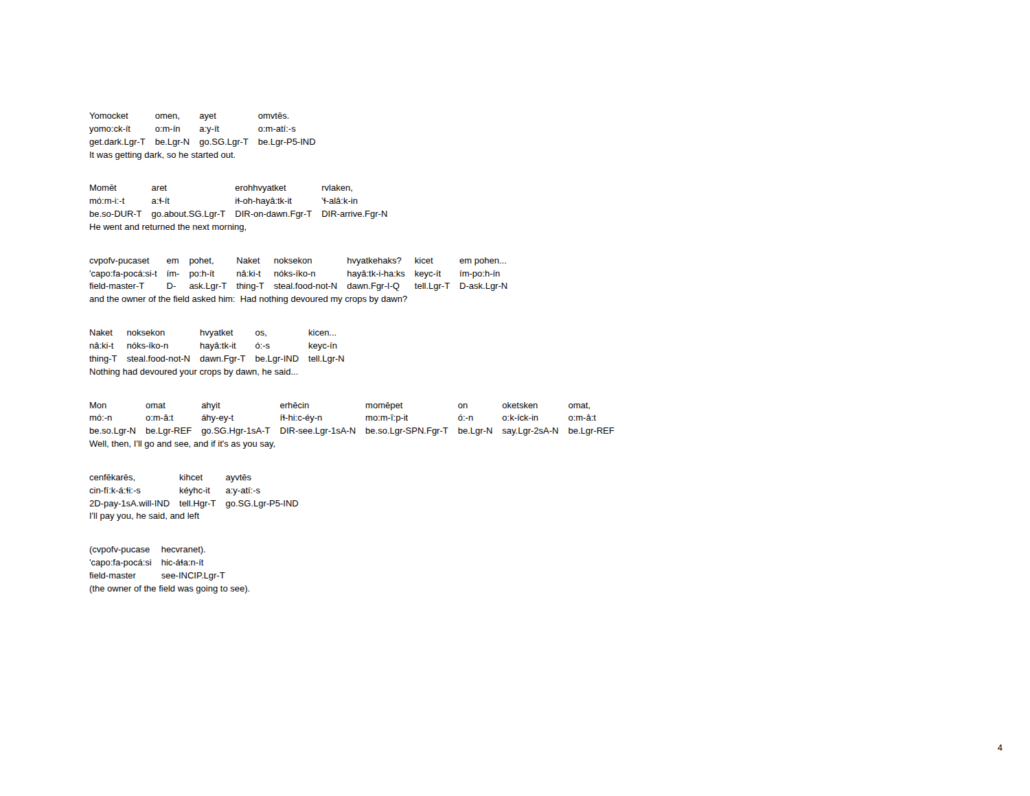| Yomocket | omen, | ayet | omvtēs. |
| yomo:ck-ít | o:m-ín | a:y-ít | o:m-atí:-s |
| get.dark.Lgr-T | be.Lgr-N | go.SG.Lgr-T | be.Lgr-P5-IND |
It was getting dark, so he started out.
| Momēt | aret | erohhvyatket | rvlaken, |
| mó:m-i:-t | a:ɬ-ít | iɬ-oh-hayâ:tk-it | 'ɬ-alâ:k-in |
| be.so-DUR-T | go.about.SG.Lgr-T | DIR-on-dawn.Fgr-T | DIR-arrive.Fgr-N |
He went and returned the next morning,
| cvpofv-pucaset | em | pohet, | Naket | noksekon | hvyatkehaks? | kicet | em pohen... |
| 'capo:fa-pocá:si-t | ím- | po:h-ít | nâ:ki-t | nóks-íko-n | hayâ:tk-i-ha:ks | keyc-ít | ím-po:h-ín |
| field-master-T | D- | ask.Lgr-T | thing-T | steal.food-not-N | dawn.Fgr-I-Q | tell.Lgr-T | D-ask.Lgr-N |
and the owner of the field asked him: Had nothing devoured my crops by dawn?
| Naket | noksekon | hvyatket | os, | kicen... |
| nâ:ki-t | nóks-íko-n | hayâ:tk-it | ó:-s | keyc-ín |
| thing-T | steal.food-not-N | dawn.Fgr-T | be.Lgr-IND | tell.Lgr-N |
Nothing had devoured your crops by dawn, he said...
| Mon | omat | ahyit | erhēcin | momēpet | on | oketsken | omat, |
| mó:-n | o:m-â:t | áhy-ey-t | íɬ-hi:c-éy-n | mo:m-î:p-it | ó:-n | o:k-íck-in | o:m-â:t |
| be.so.Lgr-N | be.Lgr-REF | go.SG.Hgr-1sA-T | DIR-see.Lgr-1sA-N | be.so.Lgr-SPN.Fgr-T | be.Lgr-N | say.Lgr-2sA-N | be.Lgr-REF |
Well, then, I'll go and see, and if it's as you say,
| cenfēkarēs, | kihcet | ayvtēs |
| cin-fí:k-á:ɬi:-s | kéyhc-it | a:y-atí:-s |
| 2D-pay-1sA.will-IND | tell.Hgr-T | go.SG.Lgr-P5-IND |
I'll pay you, he said, and left
| (cvpofv-pucase | hecvranet). |
| 'capo:fa-pocá:si | hic-áɬa:n-ít |
| field-master | see-INCIP.Lgr-T |
(the owner of the field was going to see).
4